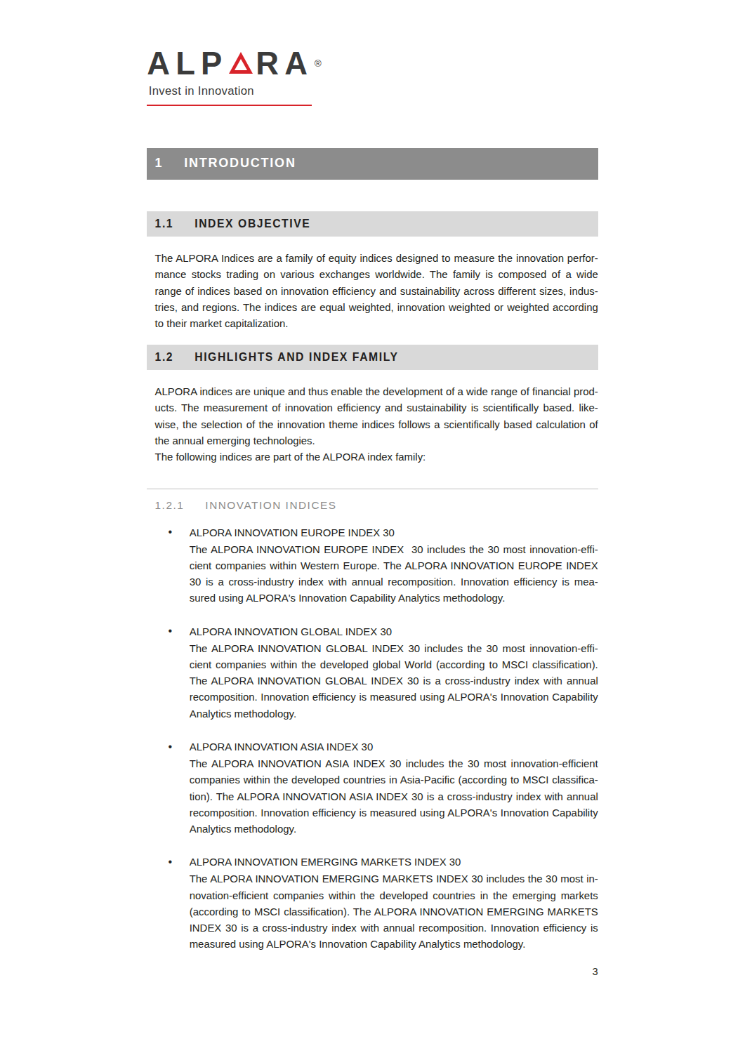ALP RA®
Invest in Innovation
1 Introduction
1.1 Index Objective
The ALPORA Indices are a family of equity indices designed to measure the innovation performance stocks trading on various exchanges worldwide. The family is composed of a wide range of indices based on innovation efficiency and sustainability across different sizes, industries, and regions. The indices are equal weighted, innovation weighted or weighted according to their market capitalization.
1.2 Highlights and Index Family
ALPORA indices are unique and thus enable the development of a wide range of financial products. The measurement of innovation efficiency and sustainability is scientifically based. likewise, the selection of the innovation theme indices follows a scientifically based calculation of the annual emerging technologies.
The following indices are part of the ALPORA index family:
1.2.1 Innovation Indices
ALPORA INNOVATION EUROPE INDEX 30 The ALPORA INNOVATION EUROPE INDEX 30 includes the 30 most innovation-efficient companies within Western Europe. The ALPORA INNOVATION EUROPE INDEX 30 is a cross-industry index with annual recomposition. Innovation efficiency is measured using ALPORA's Innovation Capability Analytics methodology.
ALPORA INNOVATION GLOBAL INDEX 30 The ALPORA INNOVATION GLOBAL INDEX 30 includes the 30 most innovation-efficient companies within the developed global World (according to MSCI classification). The ALPORA INNOVATION GLOBAL INDEX 30 is a cross-industry index with annual recomposition. Innovation efficiency is measured using ALPORA's Innovation Capability Analytics methodology.
ALPORA INNOVATION ASIA INDEX 30 The ALPORA INNOVATION ASIA INDEX 30 includes the 30 most innovation-efficient companies within the developed countries in Asia-Pacific (according to MSCI classification). The ALPORA INNOVATION ASIA INDEX 30 is a cross-industry index with annual recomposition. Innovation efficiency is measured using ALPORA's Innovation Capability Analytics methodology.
ALPORA INNOVATION EMERGING MARKETS INDEX 30 The ALPORA INNOVATION EMERGING MARKETS INDEX 30 includes the 30 most innovation-efficient companies within the developed countries in the emerging markets (according to MSCI classification). The ALPORA INNOVATION EMERGING MARKETS INDEX 30 is a cross-industry index with annual recomposition. Innovation efficiency is measured using ALPORA's Innovation Capability Analytics methodology.
3